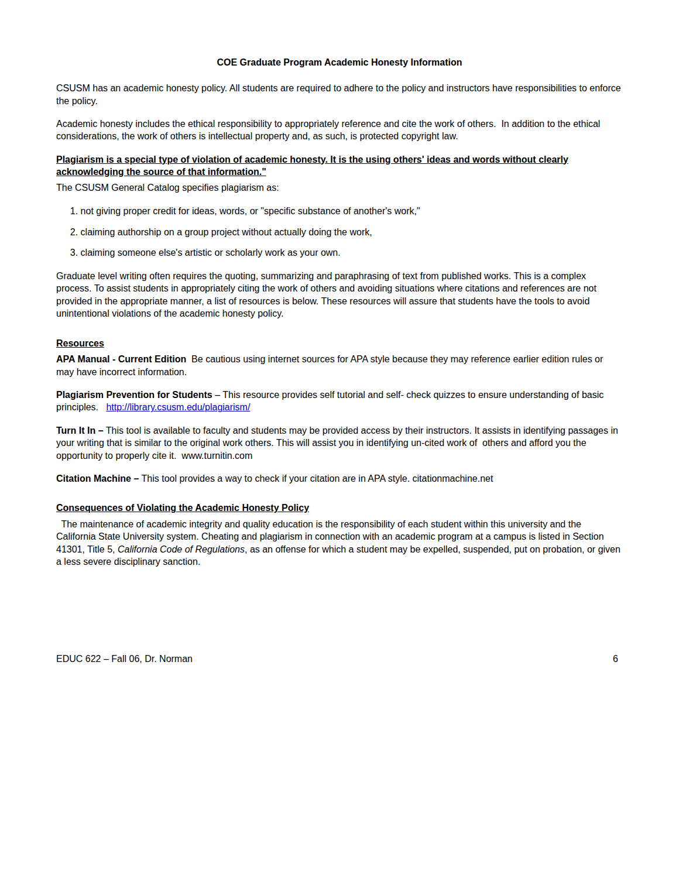COE Graduate Program Academic Honesty Information
CSUSM has an academic honesty policy. All students are required to adhere to the policy and instructors have responsibilities to enforce the policy.
Academic honesty includes the ethical responsibility to appropriately reference and cite the work of others. In addition to the ethical considerations, the work of others is intellectual property and, as such, is protected copyright law.
Plagiarism is a special type of violation of academic honesty. It is the using others' ideas and words without clearly acknowledging the source of that information."
The CSUSM General Catalog specifies plagiarism as:
not giving proper credit for ideas, words, or "specific substance of another's work,"
claiming authorship on a group project without actually doing the work,
claiming someone else's artistic or scholarly work as your own.
Graduate level writing often requires the quoting, summarizing and paraphrasing of text from published works. This is a complex process. To assist students in appropriately citing the work of others and avoiding situations where citations and references are not provided in the appropriate manner, a list of resources is below. These resources will assure that students have the tools to avoid unintentional violations of the academic honesty policy.
Resources
APA Manual - Current Edition Be cautious using internet sources for APA style because they may reference earlier edition rules or may have incorrect information.
Plagiarism Prevention for Students – This resource provides self tutorial and self- check quizzes to ensure understanding of basic principles. http://library.csusm.edu/plagiarism/
Turn It In – This tool is available to faculty and students may be provided access by their instructors. It assists in identifying passages in your writing that is similar to the original work others. This will assist you in identifying un-cited work of others and afford you the opportunity to properly cite it. www.turnitin.com
Citation Machine – This tool provides a way to check if your citation are in APA style. citationmachine.net
Consequences of Violating the Academic Honesty Policy
The maintenance of academic integrity and quality education is the responsibility of each student within this university and the California State University system. Cheating and plagiarism in connection with an academic program at a campus is listed in Section 41301, Title 5, California Code of Regulations, as an offense for which a student may be expelled, suspended, put on probation, or given a less severe disciplinary sanction.
EDUC 622 – Fall 06, Dr. Norman 6